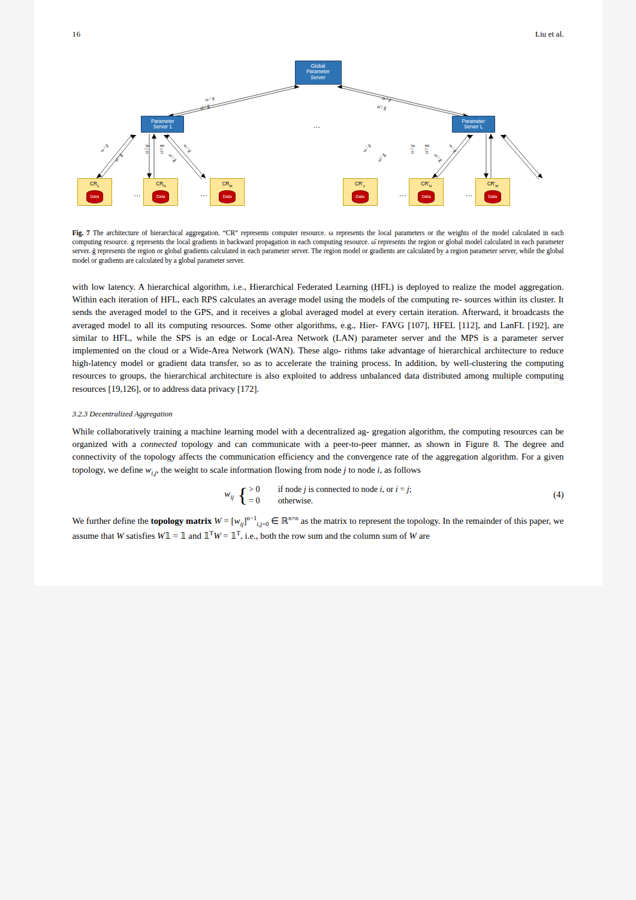16 Liu et al.
Global
Parameter
Server
Parameter
Server 1
Parameter
Server L
…
CR1Data
…
CRNData
…
CRMData
CR'1Data
…
CR'NData
…
CR'MData
ω / g
ω̄ / ḡ
ω / g
ω̄ / ḡ
ω / g
ω̄ / ḡ
ω / g
ω̄ / ḡ
ω / g
ω̄ / ḡ
ω / g
ω̄ / ḡ
ω / g
ω̄ / ḡ
ω / g
ω̄ / ḡ
Fig. 7 The architecture of hierarchical aggregation. “CR” represents computer resource. ω represents the local parameters or the weights of the model calculated in each computing resource. g represents the local gradients in backward propagation in each computing resource. ω̄ represents the region or global model calculated in each parameter server. ḡ represents the region or global gradients calculated in each parameter server. The region model or gradients are calculated by a region parameter server, while the global model or gradients are calculated by a global parameter server.
with low latency. A hierarchical algorithm, i.e., Hierarchical Federated Learning (HFL) is deployed to realize the model aggregation. Within each iteration of HFL, each RPS calculates an average model using the models of the computing re- sources within its cluster. It sends the averaged model to the GPS, and it receives a global averaged model at every certain iteration. Afterward, it broadcasts the averaged model to all its computing resources. Some other algorithms, e.g., Hier- FAVG [107], HFEL [112], and LanFL [192], are similar to HFL, while the SPS is an edge or Local-Area Network (LAN) parameter server and the MPS is a parameter server implemented on the cloud or a Wide-Area Network (WAN). These algo- rithms take advantage of hierarchical architecture to reduce high-latency model or gradient data transfer, so as to accelerate the training process. In addition, by well-clustering the computing resources to groups, the hierarchical architecture is also exploited to address unbalanced data distributed among multiple computing resources [19,126], or to address data privacy [172].
3.2.3 Decentralized Aggregation
While collaboratively training a machine learning model with a decentralized ag- gregation algorithm, the computing resources can be organized with a connected topology and can communicate with a peer-to-peer manner, as shown in Figure 8. The degree and connectivity of the topology affects the communication efficiency and the convergence rate of the aggregation algorithm. For a given topology, we define wi,j, the weight to scale information flowing from node j to node i, as follows
wij {
> 0 if node j is connected to node i, or i = j;
= 0 otherwise.
(4)
We further define the topology matrix W = [wij]n−1i,j=0 ∈ ℝn×n as the matrix to represent the topology. In the remainder of this paper, we assume that W satisfies W𝟙 = 𝟙 and 𝟙TW = 𝟙T, i.e., both the row sum and the column sum of W are